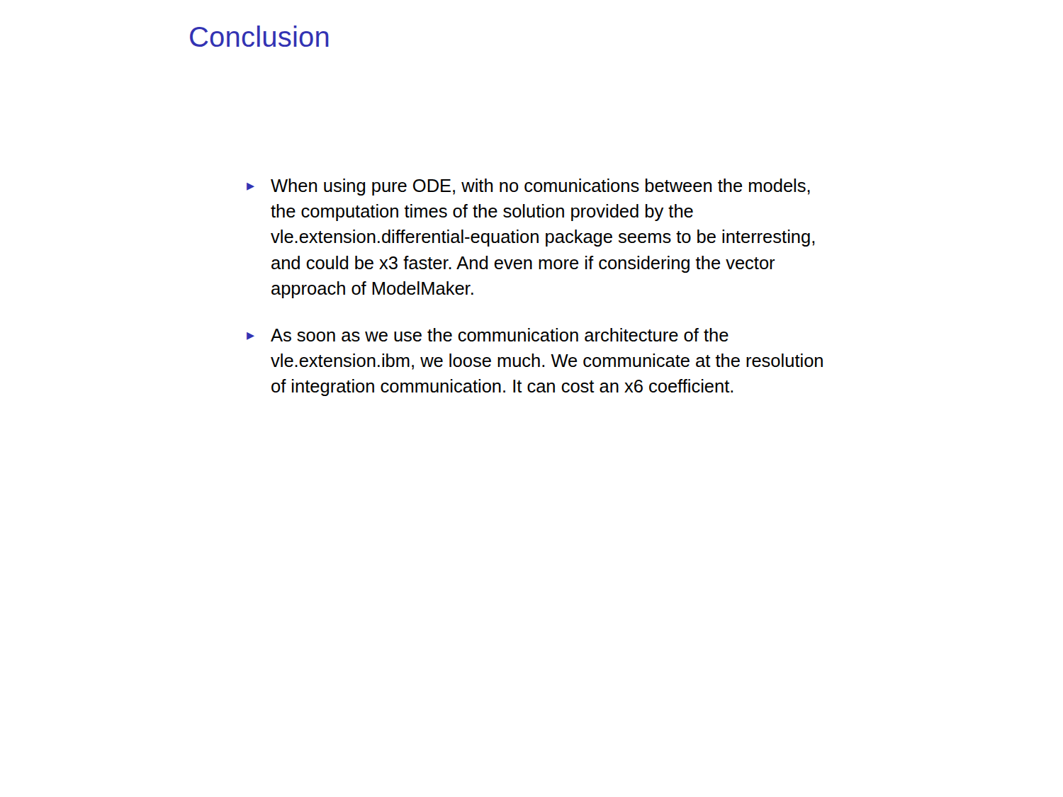Conclusion
When using pure ODE, with no comunications between the models, the computation times of the solution provided by the vle.extension.differential-equation package seems to be interresting, and could be x3 faster. And even more if considering the vector approach of ModelMaker.
As soon as we use the communication architecture of the vle.extension.ibm, we loose much. We communicate at the resolution of integration communication. It can cost an x6 coefficient.